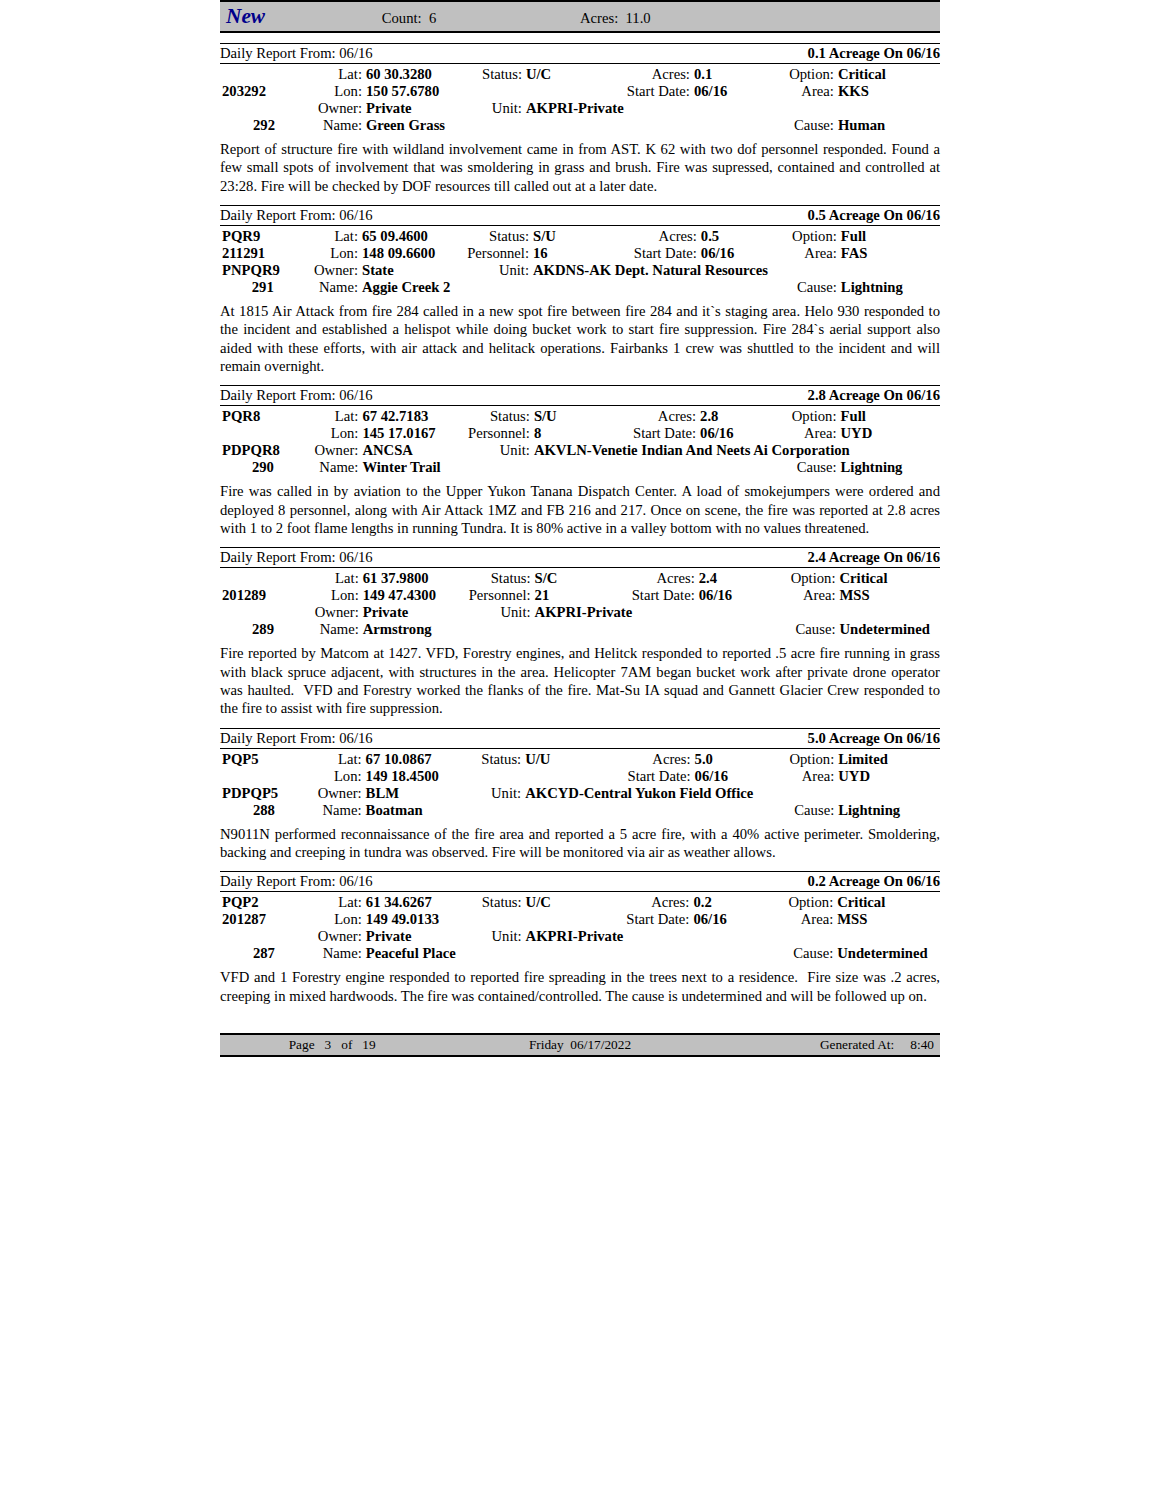New
Count: 6
Acres: 11.0
Daily Report From: 06/16
0.1 Acreage On 06/16
| | Lat: | 60 30.3280 | Status: | U/C | Acres: | 0.1 | Option: | Critical |
| 203292 | Lon: | 150 57.6780 | | | Start Date: | 06/16 | Area: | KKS |
| | Owner: | Private | Unit: | AKPRI-Private | | |
| 292 | Name: | Green Grass | | | | Cause: | Human |
Report of structure fire with wildland involvement came in from AST. K 62 with two dof personnel responded. Found a few small spots of involvement that was smoldering in grass and brush. Fire was supressed, contained and controlled at 23:28. Fire will be checked by DOF resources till called out at a later date.
Daily Report From: 06/16
0.5 Acreage On 06/16
| PQR9 | Lat: | 65 09.4600 | Status: | S/U | Acres: | 0.5 | Option: | Full |
| 211291 | Lon: | 148 09.6600 | Personnel: | 16 | Start Date: | 06/16 | Area: | FAS |
| PNPQR9 | Owner: | State | Unit: | AKDNS-AK Dept. Natural Resources | |
| 291 | Name: | Aggie Creek 2 | | | | Cause: | Lightning |
At 1815 Air Attack from fire 284 called in a new spot fire between fire 284 and it`s staging area. Helo 930 responded to the incident and established a helispot while doing bucket work to start fire suppression. Fire 284`s aerial support also aided with these efforts, with air attack and helitack operations. Fairbanks 1 crew was shuttled to the incident and will remain overnight.
Daily Report From: 06/16
2.8 Acreage On 06/16
| PQR8 | Lat: | 67 42.7183 | Status: | S/U | Acres: | 2.8 | Option: | Full |
| | Lon: | 145 17.0167 | Personnel: | 8 | Start Date: | 06/16 | Area: | UYD |
| PDPQR8 | Owner: | ANCSA | Unit: | AKVLN-Venetie Indian And Neets Ai Corporation |
| 290 | Name: | Winter Trail | | | | Cause: | Lightning |
Fire was called in by aviation to the Upper Yukon Tanana Dispatch Center. A load of smokejumpers were ordered and deployed 8 personnel, along with Air Attack 1MZ and FB 216 and 217. Once on scene, the fire was reported at 2.8 acres with 1 to 2 foot flame lengths in running Tundra. It is 80% active in a valley bottom with no values threatened.
Daily Report From: 06/16
2.4 Acreage On 06/16
| | Lat: | 61 37.9800 | Status: | S/C | Acres: | 2.4 | Option: | Critical |
| 201289 | Lon: | 149 47.4300 | Personnel: | 21 | Start Date: | 06/16 | Area: | MSS |
| | Owner: | Private | Unit: | AKPRI-Private | | |
| 289 | Name: | Armstrong | | | | Cause: | Undetermined |
Fire reported by Matcom at 1427. VFD, Forestry engines, and Helitck responded to reported .5 acre fire running in grass with black spruce adjacent, with structures in the area. Helicopter 7AM began bucket work after private drone operator was haulted. VFD and Forestry worked the flanks of the fire. Mat-Su IA squad and Gannett Glacier Crew responded to the fire to assist with fire suppression.
Daily Report From: 06/16
5.0 Acreage On 06/16
| PQP5 | Lat: | 67 10.0867 | Status: | U/U | Acres: | 5.0 | Option: | Limited |
| | Lon: | 149 18.4500 | | | Start Date: | 06/16 | Area: | UYD |
| PDPQP5 | Owner: | BLM | Unit: | AKCYD-Central Yukon Field Office | |
| 288 | Name: | Boatman | | | | Cause: | Lightning |
N9011N performed reconnaissance of the fire area and reported a 5 acre fire, with a 40% active perimeter. Smoldering, backing and creeping in tundra was observed. Fire will be monitored via air as weather allows.
Daily Report From: 06/16
0.2 Acreage On 06/16
| PQP2 | Lat: | 61 34.6267 | Status: | U/C | Acres: | 0.2 | Option: | Critical |
| 201287 | Lon: | 149 49.0133 | | | Start Date: | 06/16 | Area: | MSS |
| | Owner: | Private | Unit: | AKPRI-Private | | |
| 287 | Name: | Peaceful Place | | | | Cause: | Undetermined |
VFD and 1 Forestry engine responded to reported fire spreading in the trees next to a residence. Fire size was .2 acres, creeping in mixed hardwoods. The fire was contained/controlled. The cause is undetermined and will be followed up on.
Page 3 of 19
Friday 06/17/2022
Generated At: 8:40